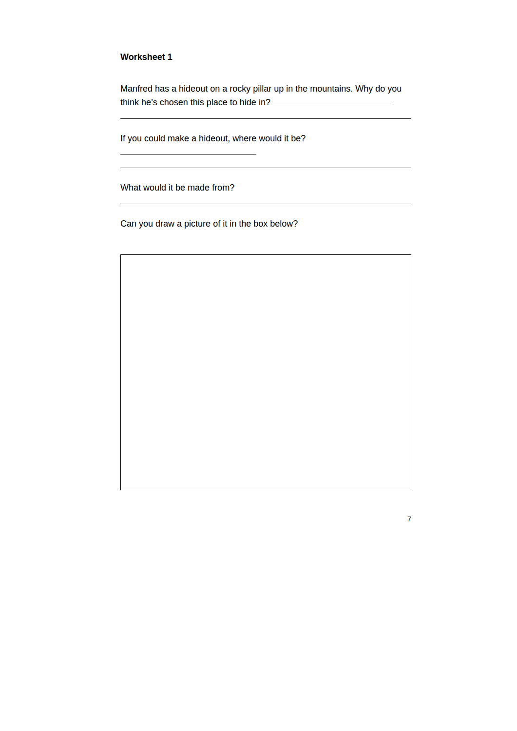Worksheet 1
Manfred has a hideout on a rocky pillar up in the mountains. Why do you think he’s chosen this place to hide in?
If you could make a hideout, where would it be?
What would it be made from?
Can you draw a picture of it in the box below?
7